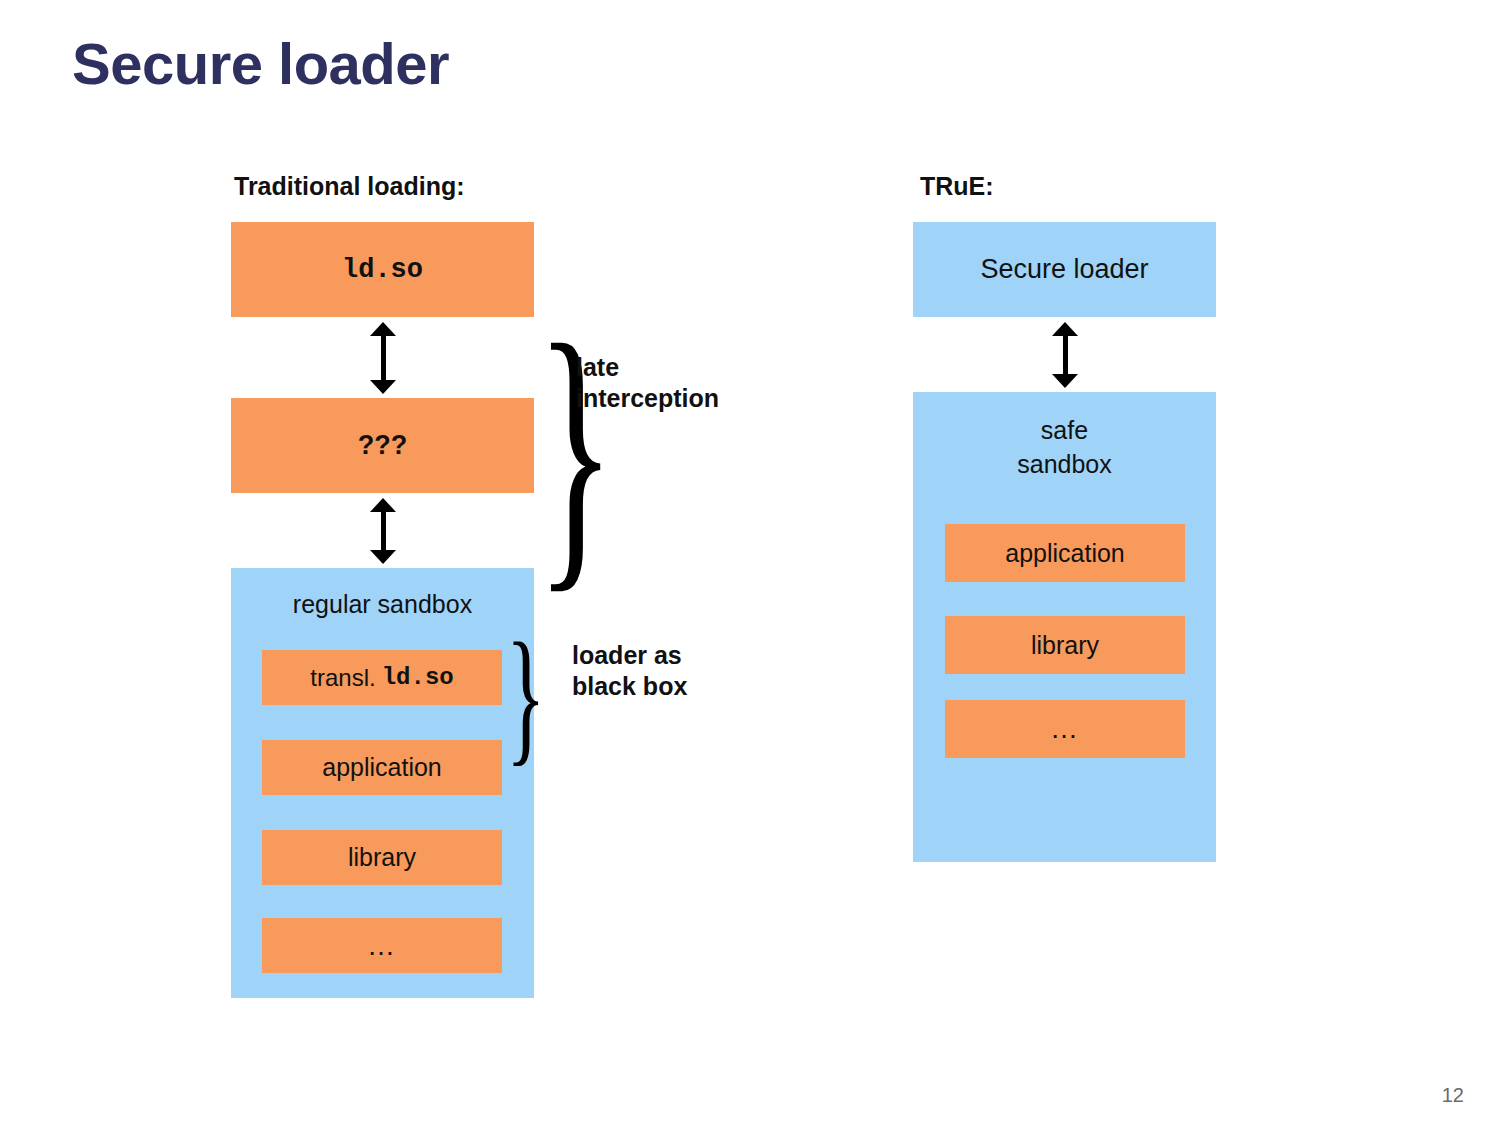Secure loader
Traditional loading:
TRuE:
ld.so
???
regular sandbox
transl.ld.so
application
library
…
}
late
interception
}
loader as
black box
Secure loader
safe
sandbox
application
library
…
12